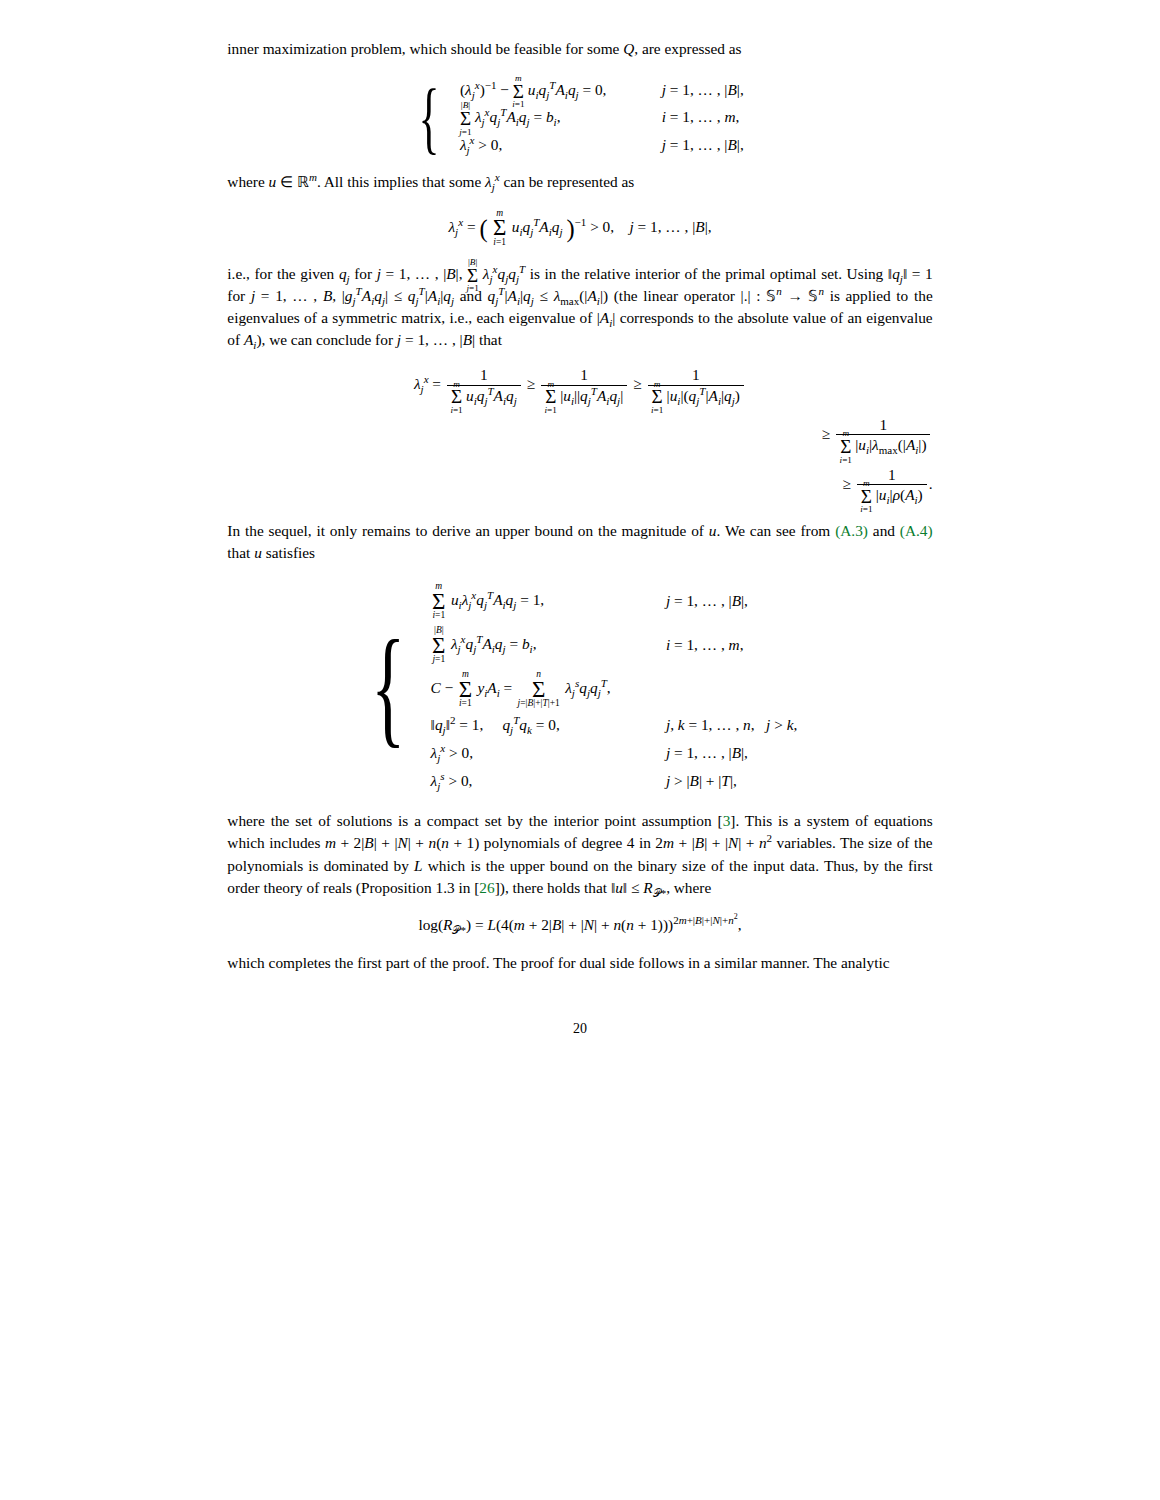inner maximization problem, which should be feasible for some Q, are expressed as
{
| ( λ j x ) −1 − m Σ i =1 u i q j T A i q j = 0, | j = 1, … , / B /, |
| / B / Σ j =1 λ j x q j T A i q j = b i , | i = 1, … , m , |
| λ j x > 0, | j = 1, … , / B /, |
where u ∈ ℝm. All this implies that some λjx can be represented as
λjx = ( mΣi=1 uiqjTAiqj )−1 > 0, j = 1, … , |B|,
i.e., for the given qj for j = 1, … , |B|, |B|Σj=1 λjxqjqjT is in the relative interior of the primal optimal set. Using ‖qj‖ = 1 for j = 1, … , B, |gjTAiqj| ≤ qjT|Ai|qj and qjT|Ai|qj ≤ λmax(|Ai|) (the linear operator |.| : 𝕊n → 𝕊n is applied to the eigenvalues of a symmetric matrix, i.e., each eigenvalue of |Ai| corresponds to the absolute value of an eigenvalue of Ai), we can conclude for j = 1, … , |B| that
λjx = 1 mΣi=1 uiqjTAiqj ≥ 1 mΣi=1 |ui||qjTAiqj| ≥ 1 mΣi=1 |ui|(qjT|Ai|qj)
≥ 1 mΣi=1 |ui|λmax(|Ai|)
≥ 1 mΣi=1 |ui|ρ(Ai).
In the sequel, it only remains to derive an upper bound on the magnitude of u. We can see from (A.3) and (A.4) that u satisfies
{
| m Σ i =1 u i λ j x q j T A i q j = 1, | j = 1, … , / B /, |
| / B / Σ j =1 λ j x q j T A i q j = b i , | i = 1, … , m , |
| C − m Σ i =1 y i A i = n Σ j =/ B /+/ T /+1 λ j s q j q j T , | |
| ‖ q j ‖ 2 = 1, q j T q k = 0, | j , k = 1, … , n , j > k , |
| λ j x > 0, | j = 1, … , / B /, |
| λ j s > 0, | j > / B / + / T /, |
where the set of solutions is a compact set by the interior point assumption [3]. This is a system of equations which includes m + 2|B| + |N| + n(n + 1) polynomials of degree 4 in 2m + |B| + |N| + n2 variables. The size of the polynomials is dominated by L which is the upper bound on the binary size of the input data. Thus, by the first order theory of reals (Proposition 1.3 in [26]), there holds that ‖u‖ ≤ R𝒫*, where
log(R𝒫*) = L(4(m + 2|B| + |N| + n(n + 1)))2m+|B|+|N|+n2,
which completes the first part of the proof. The proof for dual side follows in a similar manner. The analytic
20